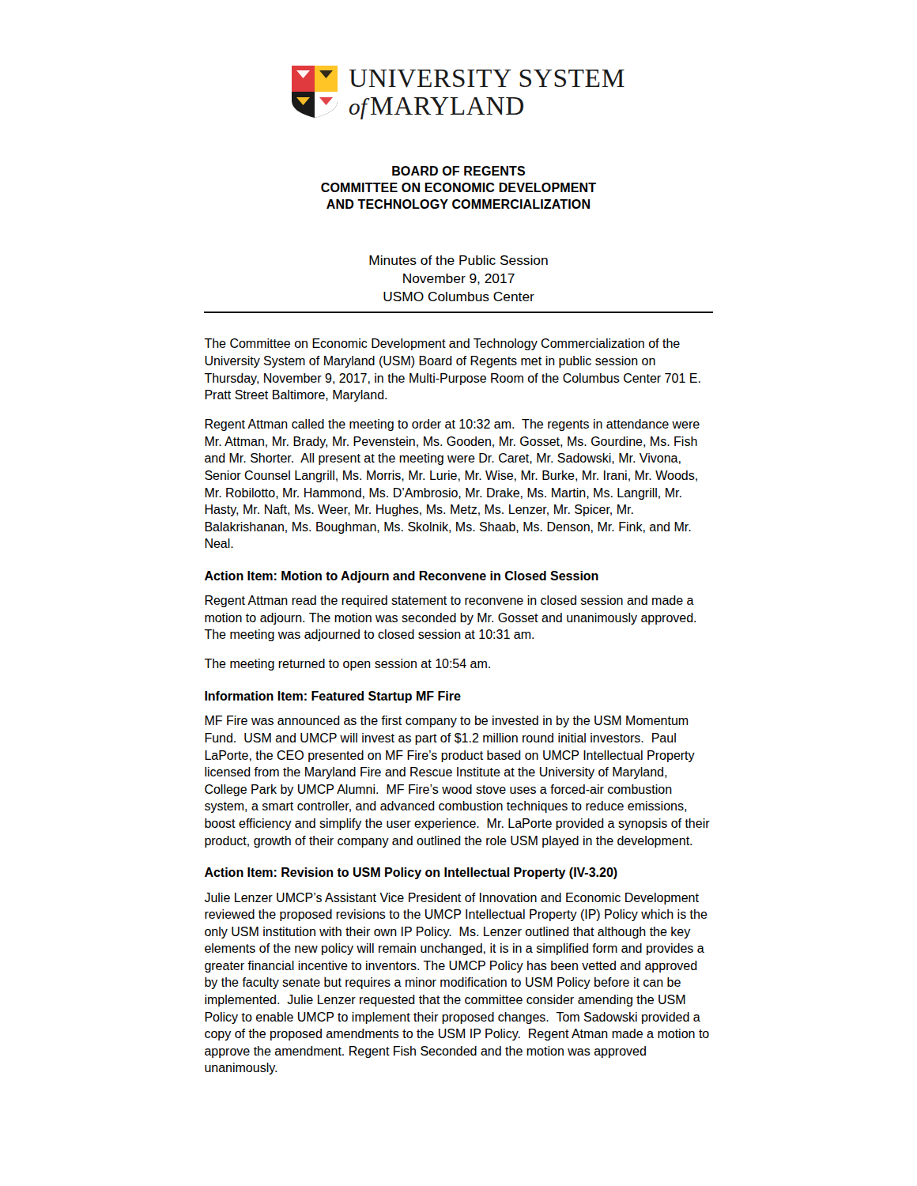University System
of Maryland
BOARD OF REGENTS
COMMITTEE ON ECONOMIC DEVELOPMENT
AND TECHNOLOGY COMMERCIALIZATION
Minutes of the Public Session
November 9, 2017
USMO Columbus Center
The Committee on Economic Development and Technology Commercialization of the University System of Maryland (USM) Board of Regents met in public session on Thursday, November 9, 2017, in the Multi-Purpose Room of the Columbus Center 701 E. Pratt Street Baltimore, Maryland.
Regent Attman called the meeting to order at 10:32 am. The regents in attendance were Mr. Attman, Mr. Brady, Mr. Pevenstein, Ms. Gooden, Mr. Gosset, Ms. Gourdine, Ms. Fish and Mr. Shorter. All present at the meeting were Dr. Caret, Mr. Sadowski, Mr. Vivona, Senior Counsel Langrill, Ms. Morris, Mr. Lurie, Mr. Wise, Mr. Burke, Mr. Irani, Mr. Woods, Mr. Robilotto, Mr. Hammond, Ms. D’Ambrosio, Mr. Drake, Ms. Martin, Ms. Langrill, Mr. Hasty, Mr. Naft, Ms. Weer, Mr. Hughes, Ms. Metz, Ms. Lenzer, Mr. Spicer, Mr. Balakrishanan, Ms. Boughman, Ms. Skolnik, Ms. Shaab, Ms. Denson, Mr. Fink, and Mr. Neal.
Action Item: Motion to Adjourn and Reconvene in Closed Session
Regent Attman read the required statement to reconvene in closed session and made a motion to adjourn. The motion was seconded by Mr. Gosset and unanimously approved. The meeting was adjourned to closed session at 10:31 am.
The meeting returned to open session at 10:54 am.
Information Item: Featured Startup MF Fire
MF Fire was announced as the first company to be invested in by the USM Momentum Fund. USM and UMCP will invest as part of $1.2 million round initial investors. Paul LaPorte, the CEO presented on MF Fire’s product based on UMCP Intellectual Property licensed from the Maryland Fire and Rescue Institute at the University of Maryland, College Park by UMCP Alumni. MF Fire’s wood stove uses a forced-air combustion system, a smart controller, and advanced combustion techniques to reduce emissions, boost efficiency and simplify the user experience. Mr. LaPorte provided a synopsis of their product, growth of their company and outlined the role USM played in the development.
Action Item: Revision to USM Policy on Intellectual Property (IV-3.20)
Julie Lenzer UMCP’s Assistant Vice President of Innovation and Economic Development reviewed the proposed revisions to the UMCP Intellectual Property (IP) Policy which is the only USM institution with their own IP Policy. Ms. Lenzer outlined that although the key elements of the new policy will remain unchanged, it is in a simplified form and provides a greater financial incentive to inventors. The UMCP Policy has been vetted and approved by the faculty senate but requires a minor modification to USM Policy before it can be implemented. Julie Lenzer requested that the committee consider amending the USM Policy to enable UMCP to implement their proposed changes. Tom Sadowski provided a copy of the proposed amendments to the USM IP Policy. Regent Atman made a motion to approve the amendment. Regent Fish Seconded and the motion was approved unanimously.